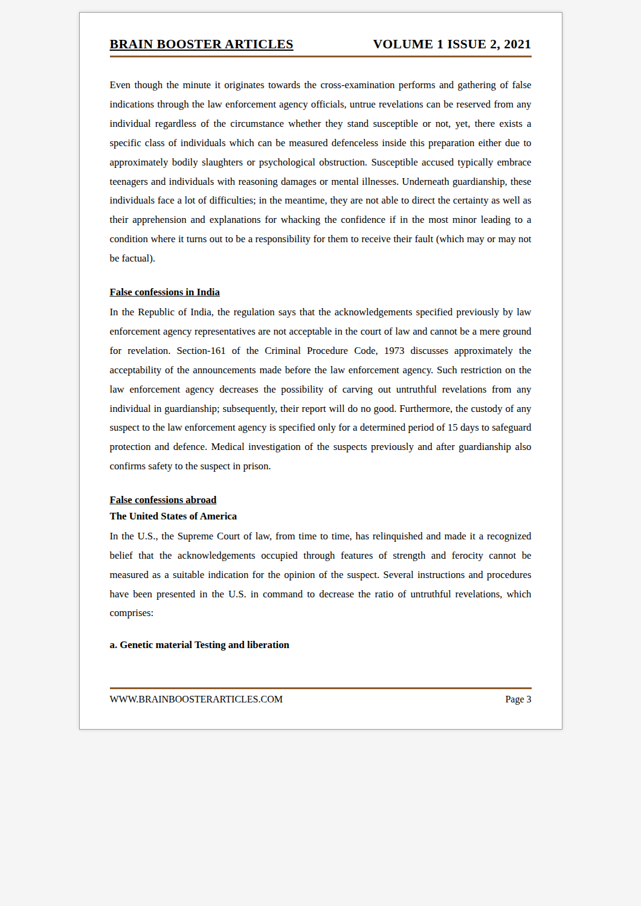BRAIN BOOSTER ARTICLES VOLUME 1 ISSUE 2, 2021
Even though the minute it originates towards the cross-examination performs and gathering of false indications through the law enforcement agency officials, untrue revelations can be reserved from any individual regardless of the circumstance whether they stand susceptible or not, yet, there exists a specific class of individuals which can be measured defenceless inside this preparation either due to approximately bodily slaughters or psychological obstruction. Susceptible accused typically embrace teenagers and individuals with reasoning damages or mental illnesses. Underneath guardianship, these individuals face a lot of difficulties; in the meantime, they are not able to direct the certainty as well as their apprehension and explanations for whacking the confidence if in the most minor leading to a condition where it turns out to be a responsibility for them to receive their fault (which may or may not be factual).
False confessions in India
In the Republic of India, the regulation says that the acknowledgements specified previously by law enforcement agency representatives are not acceptable in the court of law and cannot be a mere ground for revelation. Section-161 of the Criminal Procedure Code, 1973 discusses approximately the acceptability of the announcements made before the law enforcement agency. Such restriction on the law enforcement agency decreases the possibility of carving out untruthful revelations from any individual in guardianship; subsequently, their report will do no good. Furthermore, the custody of any suspect to the law enforcement agency is specified only for a determined period of 15 days to safeguard protection and defence. Medical investigation of the suspects previously and after guardianship also confirms safety to the suspect in prison.
False confessions abroad
The United States of America
In the U.S., the Supreme Court of law, from time to time, has relinquished and made it a recognized belief that the acknowledgements occupied through features of strength and ferocity cannot be measured as a suitable indication for the opinion of the suspect. Several instructions and procedures have been presented in the U.S. in command to decrease the ratio of untruthful revelations, which comprises:
a. Genetic material Testing and liberation
WWW.BRAINBOOSTERARTICLES.COM Page 3